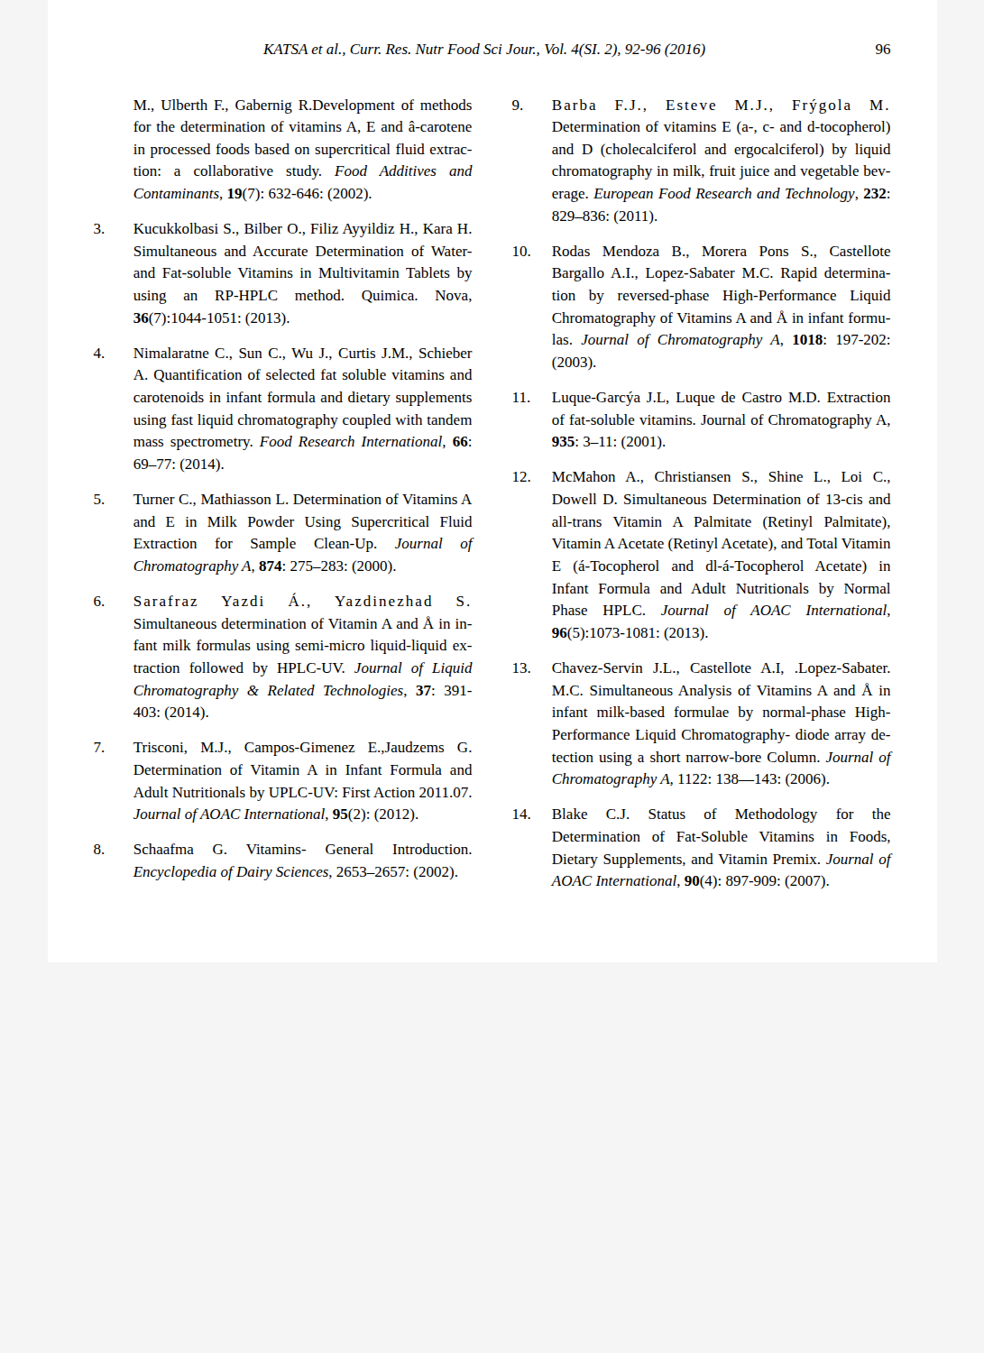96 KATSA et al., Curr. Res. Nutr Food Sci Jour., Vol. 4(SI. 2), 92-96 (2016)
M., Ulberth F., Gabernig R.Development of methods for the determination of vitamins A, E and â-carotene in processed foods based on supercritical fluid extraction: a collaborative study. Food Additives and Contaminants, 19(7): 632-646: (2002).
3. Kucukkolbasi S., Bilber O., Filiz Ayyildiz H., Kara H. Simultaneous and Accurate Determination of Water- and Fat-soluble Vitamins in Multivitamin Tablets by using an RP-HPLC method. Quimica. Nova, 36(7):1044-1051: (2013).
4. Nimalaratne C., Sun C., Wu J., Curtis J.M., Schieber A. Quantification of selected fat soluble vitamins and carotenoids in infant formula and dietary supplements using fast liquid chromatography coupled with tandem mass spectrometry. Food Research International, 66: 69–77: (2014).
5. Turner C., Mathiasson L. Determination of Vitamins A and E in Milk Powder Using Supercritical Fluid Extraction for Sample Clean-Up. Journal of Chromatography A, 874: 275–283: (2000).
6. Sarafraz Yazdi Á., Yazdinezhad S. Simultaneous determination of Vitamin A and Å in infant milk formulas using semi-micro liquid-liquid extraction followed by HPLC-UV. Journal of Liquid Chromatography & Related Technologies, 37: 391-403: (2014).
7. Trisconi, M.J., Campos-Gimenez E.,Jaudzems G. Determination of Vitamin A in Infant Formula and Adult Nutritionals by UPLC-UV: First Action 2011.07. Journal of AOAC International, 95(2): (2012).
8. Schaafma G. Vitamins- General Introduction. Encyclopedia of Dairy Sciences, 2653–2657: (2002).
9. Barba F.J., Esteve M.J., Frýgola M. Determination of vitamins E (a-, c- and d-tocopherol) and D (cholecalciferol and ergocalciferol) by liquid chromatography in milk, fruit juice and vegetable beverage. European Food Research and Technology, 232: 829–836: (2011).
10. Rodas Mendoza B., Morera Pons S., Castellote Bargallo A.I., Lopez-Sabater M.C. Rapid determination by reversed-phase High-Performance Liquid Chromatography of Vitamins A and Å in infant formulas. Journal of Chromatography A, 1018: 197-202: (2003).
11. Luque-Garcýa J.L, Luque de Castro M.D. Extraction of fat-soluble vitamins. Journal of Chromatography A, 935: 3–11: (2001).
12. McMahon A., Christiansen S., Shine L., Loi C., Dowell D. Simultaneous Determination of 13-cis and all-trans Vitamin A Palmitate (Retinyl Palmitate), Vitamin A Acetate (Retinyl Acetate), and Total Vitamin E (á-Tocopherol and dl-á-Tocopherol Acetate) in Infant Formula and Adult Nutritionals by Normal Phase HPLC. Journal of AOAC International, 96(5):1073-1081: (2013).
13. Chavez-Servin J.L., Castellote A.I, .Lopez-Sabater. M.C. Simultaneous Analysis of Vitamins A and Å in infant milk-based formulae by normal-phase High-Performance Liquid Chromatography- diode array detection using a short narrow-bore Column. Journal of Chromatography A, 1122: 138—143: (2006).
14. Blake C.J. Status of Methodology for the Determination of Fat-Soluble Vitamins in Foods, Dietary Supplements, and Vitamin Premix. Journal of AOAC International, 90(4): 897-909: (2007).